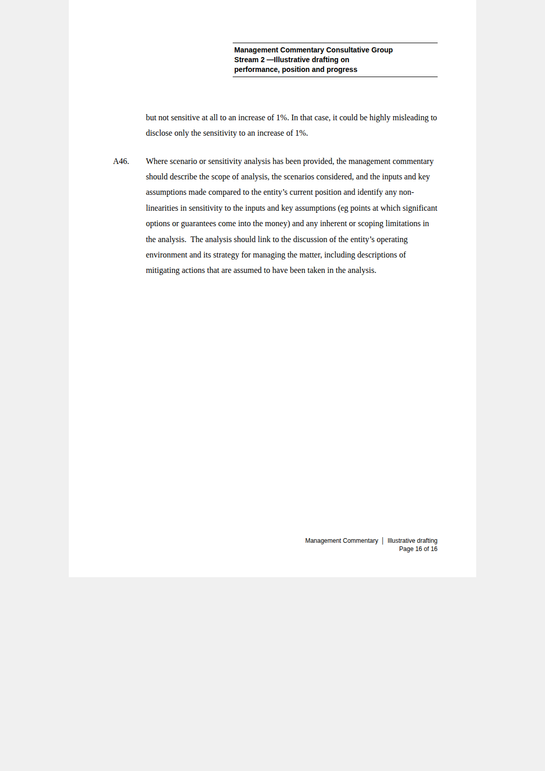Management Commentary Consultative Group Stream 2 —Illustrative drafting on performance, position and progress
but not sensitive at all to an increase of 1%. In that case, it could be highly misleading to disclose only the sensitivity to an increase of 1%.
A46.
Where scenario or sensitivity analysis has been provided, the management commentary should describe the scope of analysis, the scenarios considered, and the inputs and key assumptions made compared to the entity’s current position and identify any non-linearities in sensitivity to the inputs and key assumptions (eg points at which significant options or guarantees come into the money) and any inherent or scoping limitations in the analysis. The analysis should link to the discussion of the entity’s operating environment and its strategy for managing the matter, including descriptions of mitigating actions that are assumed to have been taken in the analysis.
Management Commentary│Illustrative drafting
Page 16 of 16